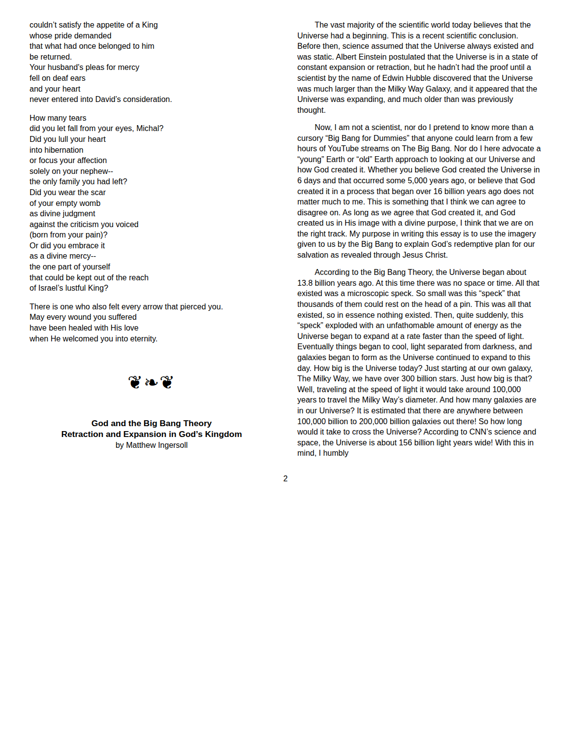couldn’t satisfy the appetite of a King
whose pride demanded
that what had once belonged to him
be returned.
Your husband's pleas for mercy
fell on deaf ears
and your heart
never entered into David’s consideration.
How many tears
did you let fall from your eyes, Michal?
Did you lull your heart
into hibernation
or focus your affection
solely on your nephew--
the only family you had left?
Did you wear the scar
of your empty womb
as divine judgment
against the criticism you voiced
(born from your pain)?
Or did you embrace it
as a divine mercy--
the one part of yourself
that could be kept out of the reach
of Israel’s lustful King?
There is one who also felt every arrow that pierced you.
May every wound you suffered
have been healed with His love
when He welcomed you into eternity.
❦❧❦
God and the Big Bang Theory Retraction and Expansion in God’s Kingdom
by Matthew Ingersoll
The vast majority of the scientific world today believes that the Universe had a beginning. This is a recent scientific conclusion. Before then, science assumed that the Universe always existed and was static. Albert Einstein postulated that the Universe is in a state of constant expansion or retraction, but he hadn’t had the proof until a scientist by the name of Edwin Hubble discovered that the Universe was much larger than the Milky Way Galaxy, and it appeared that the Universe was expanding, and much older than was previously thought.
Now, I am not a scientist, nor do I pretend to know more than a cursory “Big Bang for Dummies” that anyone could learn from a few hours of YouTube streams on The Big Bang. Nor do I here advocate a “young” Earth or “old” Earth approach to looking at our Universe and how God created it. Whether you believe God created the Universe in 6 days and that occurred some 5,000 years ago, or believe that God created it in a process that began over 16 billion years ago does not matter much to me. This is something that I think we can agree to disagree on. As long as we agree that God created it, and God created us in His image with a divine purpose, I think that we are on the right track. My purpose in writing this essay is to use the imagery given to us by the Big Bang to explain God’s redemptive plan for our salvation as revealed through Jesus Christ.
According to the Big Bang Theory, the Universe began about 13.8 billion years ago. At this time there was no space or time. All that existed was a microscopic speck. So small was this “speck” that thousands of them could rest on the head of a pin. This was all that existed, so in essence nothing existed. Then, quite suddenly, this “speck” exploded with an unfathomable amount of energy as the Universe began to expand at a rate faster than the speed of light. Eventually things began to cool, light separated from darkness, and galaxies began to form as the Universe continued to expand to this day. How big is the Universe today? Just starting at our own galaxy, The Milky Way, we have over 300 billion stars. Just how big is that? Well, traveling at the speed of light it would take around 100,000 years to travel the Milky Way’s diameter. And how many galaxies are in our Universe? It is estimated that there are anywhere between 100,000 billion to 200,000 billion galaxies out there! So how long would it take to cross the Universe? According to CNN’s science and space, the Universe is about 156 billion light years wide! With this in mind, I humbly
2